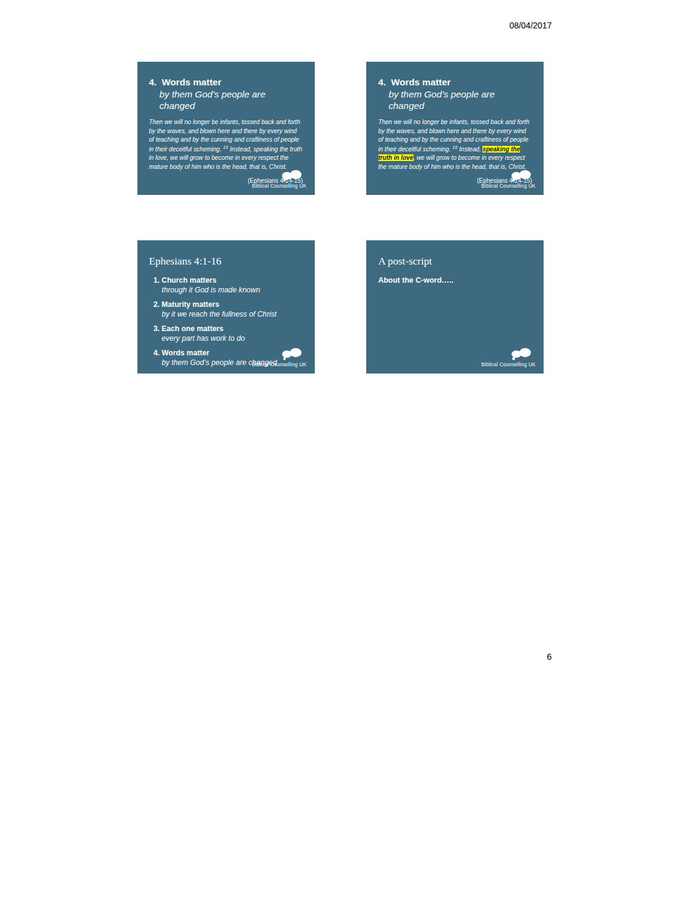08/04/2017
4. Words matter by them God’s people are changed
Then we will no longer be infants, tossed back and forth by the waves, and blown here and there by every wind of teaching and by the cunning and craftiness of people in their deceitful scheming. 15 Instead, speaking the truth in love, we will grow to become in every respect the mature body of him who is the head, that is, Christ.
(Ephesians 4:14-15)
Biblical Counselling UK
4. Words matter by them God’s people are changed
Then we will no longer be infants, tossed back and forth by the waves, and blown here and there by every wind of teaching and by the cunning and craftiness of people in their deceitful scheming. 15 Instead, speaking the truth in love, we will grow to become in every respect the mature body of him who is the head, that is, Christ.
(Ephesians 4:14-15)
Biblical Counselling UK
Ephesians 4:1-16
Church mattersthrough it God is made known
Maturity mattersby it we reach the fullness of Christ
Each one mattersevery part has work to do
Words matterby them God’s people are changed
Biblical Counselling UK
A post-script
About the C-word…..
Biblical Counselling UK
6